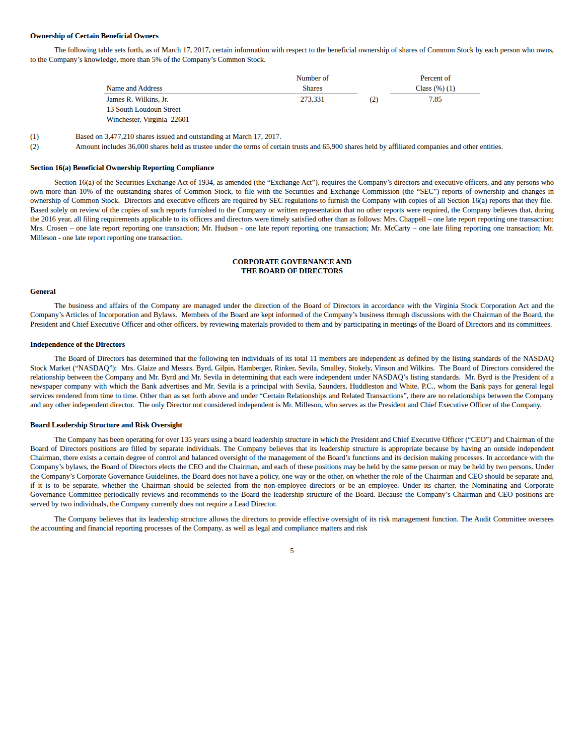Ownership of Certain Beneficial Owners
The following table sets forth, as of March 17, 2017, certain information with respect to the beneficial ownership of shares of Common Stock by each person who owns, to the Company’s knowledge, more than 5% of the Company’s Common Stock.
| | Number of | | Percent of |
| --- | --- | --- | --- |
| Name and Address | Shares | | Class (%) (1) |
| James R. Wilkins, Jr. | 273,331 | (2) | 7.85 |
| 13 South Loudoun Street | | | |
| Winchester, Virginia 22601 | | | |
| (1) | Based on 3,477,210 shares issued and outstanding at March 17, 2017. |
| (2) | Amount includes 36,000 shares held as trustee under the terms of certain trusts and 65,900 shares held by affiliated companies and other entities. |
Section 16(a) Beneficial Ownership Reporting Compliance
Section 16(a) of the Securities Exchange Act of 1934, as amended (the “Exchange Act”), requires the Company’s directors and executive officers, and any persons who own more than 10% of the outstanding shares of Common Stock, to file with the Securities and Exchange Commission (the “SEC”) reports of ownership and changes in ownership of Common Stock. Directors and executive officers are required by SEC regulations to furnish the Company with copies of all Section 16(a) reports that they file. Based solely on review of the copies of such reports furnished to the Company or written representation that no other reports were required, the Company believes that, during the 2016 year, all filing requirements applicable to its officers and directors were timely satisfied other than as follows: Mrs. Chappell – one late report reporting one transaction; Mrs. Crosen – one late report reporting one transaction; Mr. Hudson - one late report reporting one transaction; Mr. McCarty – one late filing reporting one transaction; Mr. Milleson - one late report reporting one transaction.
CORPORATE GOVERNANCE AND
THE BOARD OF DIRECTORS
General
The business and affairs of the Company are managed under the direction of the Board of Directors in accordance with the Virginia Stock Corporation Act and the Company’s Articles of Incorporation and Bylaws. Members of the Board are kept informed of the Company’s business through discussions with the Chairman of the Board, the President and Chief Executive Officer and other officers, by reviewing materials provided to them and by participating in meetings of the Board of Directors and its committees.
Independence of the Directors
The Board of Directors has determined that the following ten individuals of its total 11 members are independent as defined by the listing standards of the NASDAQ Stock Market (“NASDAQ”): Mrs. Glaize and Messrs. Byrd, Gilpin, Hamberger, Rinker, Sevila, Smalley, Stokely, Vinson and Wilkins. The Board of Directors considered the relationship between the Company and Mr. Byrd and Mr. Sevila in determining that each were independent under NASDAQ’s listing standards. Mr. Byrd is the President of a newspaper company with which the Bank advertises and Mr. Sevila is a principal with Sevila, Saunders, Huddleston and White, P.C., whom the Bank pays for general legal services rendered from time to time. Other than as set forth above and under “Certain Relationships and Related Transactions”, there are no relationships between the Company and any other independent director. The only Director not considered independent is Mr. Milleson, who serves as the President and Chief Executive Officer of the Company.
Board Leadership Structure and Risk Oversight
The Company has been operating for over 135 years using a board leadership structure in which the President and Chief Executive Officer (“CEO”) and Chairman of the Board of Directors positions are filled by separate individuals. The Company believes that its leadership structure is appropriate because by having an outside independent Chairman, there exists a certain degree of control and balanced oversight of the management of the Board’s functions and its decision making processes. In accordance with the Company’s bylaws, the Board of Directors elects the CEO and the Chairman, and each of these positions may be held by the same person or may be held by two persons. Under the Company’s Corporate Governance Guidelines, the Board does not have a policy, one way or the other, on whether the role of the Chairman and CEO should be separate and, if it is to be separate, whether the Chairman should be selected from the non-employee directors or be an employee. Under its charter, the Nominating and Corporate Governance Committee periodically reviews and recommends to the Board the leadership structure of the Board. Because the Company’s Chairman and CEO positions are served by two individuals, the Company currently does not require a Lead Director.
The Company believes that its leadership structure allows the directors to provide effective oversight of its risk management function. The Audit Committee oversees the accounting and financial reporting processes of the Company, as well as legal and compliance matters and risk
5